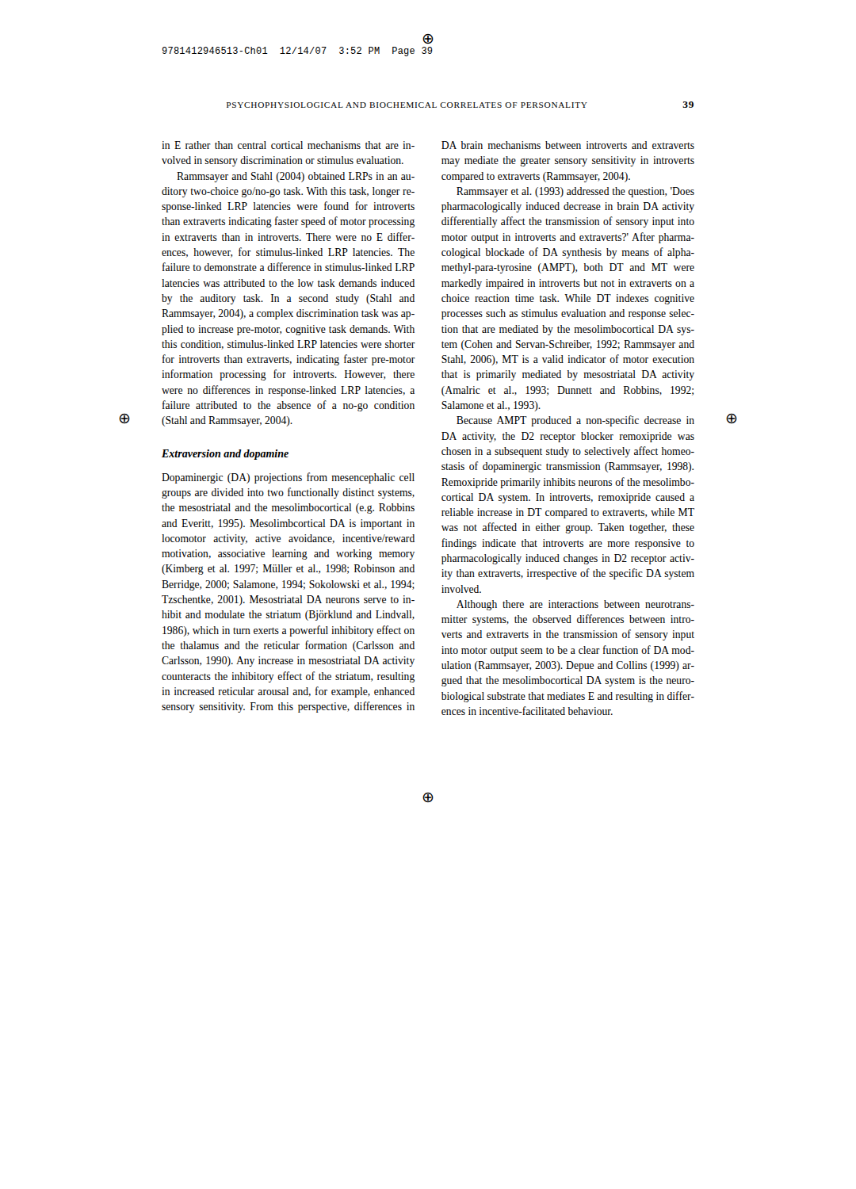9781412946513-Ch01 12/14/07 3:52 PM Page 39
Psychophysiological and Biochemical Correlates of Personality 39
in E rather than central cortical mechanisms that are involved in sensory discrimination or stimulus evaluation.
Rammsayer and Stahl (2004) obtained LRPs in an auditory two-choice go/no-go task. With this task, longer response-linked LRP latencies were found for introverts than extraverts indicating faster speed of motor processing in extraverts than in introverts. There were no E differences, however, for stimulus-linked LRP latencies. The failure to demonstrate a difference in stimulus-linked LRP latencies was attributed to the low task demands induced by the auditory task. In a second study (Stahl and Rammsayer, 2004), a complex discrimination task was applied to increase pre-motor, cognitive task demands. With this condition, stimulus-linked LRP latencies were shorter for introverts than extraverts, indicating faster pre-motor information processing for introverts. However, there were no differences in response-linked LRP latencies, a failure attributed to the absence of a no-go condition (Stahl and Rammsayer, 2004).
Extraversion and dopamine
Dopaminergic (DA) projections from mesencephalic cell groups are divided into two functionally distinct systems, the mesostriatal and the mesolimbocortical (e.g. Robbins and Everitt, 1995). Mesolimbcortical DA is important in locomotor activity, active avoidance, incentive/reward motivation, associative learning and working memory (Kimberg et al. 1997; Müller et al., 1998; Robinson and Berridge, 2000; Salamone, 1994; Sokolowski et al., 1994; Tzschentke, 2001). Mesostriatal DA neurons serve to inhibit and modulate the striatum (Björklund and Lindvall, 1986), which in turn exerts a powerful inhibitory effect on the thalamus and the reticular formation (Carlsson and Carlsson, 1990). Any increase in mesostriatal DA activity counteracts the inhibitory effect of the striatum, resulting in increased reticular arousal and, for example, enhanced sensory sensitivity. From this perspective, differences in DA brain mechanisms between introverts and extraverts may mediate the greater sensory sensitivity in introverts compared to extraverts (Rammsayer, 2004).
Rammsayer et al. (1993) addressed the question, 'Does pharmacologically induced decrease in brain DA activity differentially affect the transmission of sensory input into motor output in introverts and extraverts?' After pharmacological blockade of DA synthesis by means of alpha-methyl-para-tyrosine (AMPT), both DT and MT were markedly impaired in introverts but not in extraverts on a choice reaction time task. While DT indexes cognitive processes such as stimulus evaluation and response selection that are mediated by the mesolimbocortical DA system (Cohen and Servan-Schreiber, 1992; Rammsayer and Stahl, 2006), MT is a valid indicator of motor execution that is primarily mediated by mesostriatal DA activity (Amalric et al., 1993; Dunnett and Robbins, 1992; Salamone et al., 1993).
Because AMPT produced a non-specific decrease in DA activity, the D2 receptor blocker remoxipride was chosen in a subsequent study to selectively affect homeostasis of dopaminergic transmission (Rammsayer, 1998). Remoxipride primarily inhibits neurons of the mesolimbocortical DA system. In introverts, remoxipride caused a reliable increase in DT compared to extraverts, while MT was not affected in either group. Taken together, these findings indicate that introverts are more responsive to pharmacologically induced changes in D2 receptor activity than extraverts, irrespective of the specific DA system involved.
Although there are interactions between neurotransmitter systems, the observed differences between introverts and extraverts in the transmission of sensory input into motor output seem to be a clear function of DA modulation (Rammsayer, 2003). Depue and Collins (1999) argued that the mesolimbocortical DA system is the neurobiological substrate that mediates E and resulting in differences in incentive-facilitated behaviour.
⊕
⊕
⊕
⊕